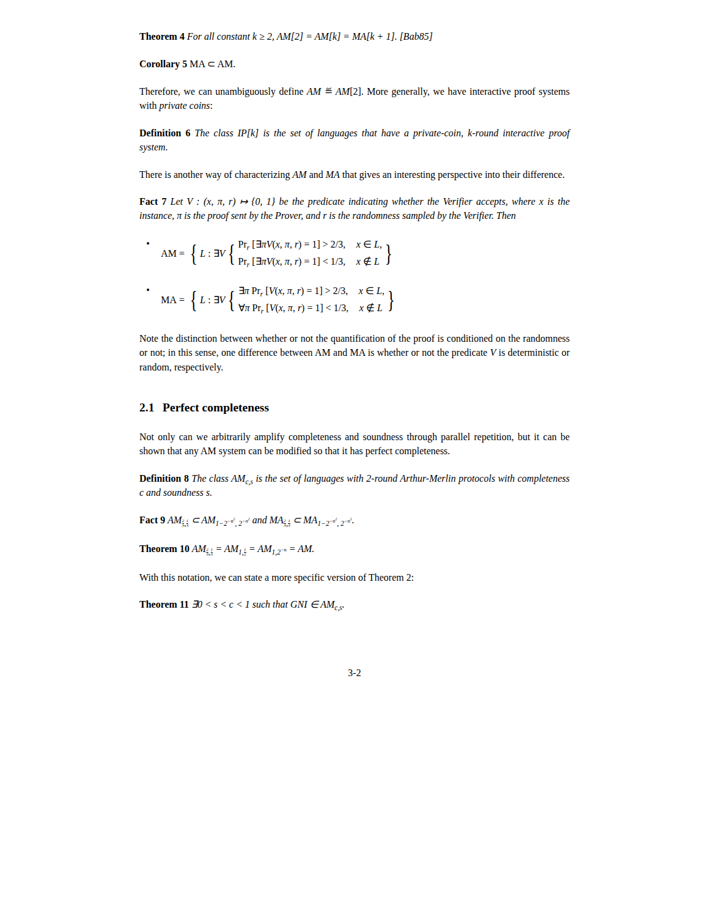Theorem 4 For all constant k ≥ 2, AM[2] = AM[k] = MA[k + 1]. [Bab85]
Corollary 5 MA ⊂ AM.
Therefore, we can unambiguously define AM ≝ AM[2]. More generally, we have interactive proof systems with private coins:
Definition 6 The class IP[k] is the set of languages that have a private-coin, k-round interactive proof system.
There is another way of characterizing AM and MA that gives an interesting perspective into their difference.
Fact 7 Let V : (x, π, r) ↦ {0, 1} be the predicate indicating whether the Verifier accepts, where x is the instance, π is the proof sent by the Prover, and r is the randomness sampled by the Verifier. Then
AM = { L : ∃V { Prr [∃πV(x, π, r) = 1] > 2/3,x ∈ L, Prr [∃πV(x, π, r) = 1] < 1/3,x ∉ L }
MA = { L : ∃V { ∃π Prr [V(x, π, r) = 1] > 2/3,x ∈ L, ∀π Prr [V(x, π, r) = 1] < 1/3,x ∉ L }
Note the distinction between whether or not the quantification of the proof is conditioned on the randomness or not; in this sense, one difference between AM and MA is whether or not the predicate V is deterministic or random, respectively.
2.1 Perfect completeness
Not only can we arbitrarily amplify completeness and soundness through parallel repetition, but it can be shown that any AM system can be modified so that it has perfect completeness.
Definition 8 The class AMc,s is the set of languages with 2-round Arthur-Merlin protocols with completeness c and soundness s.
Fact 9 AM23,13 ⊂ AM1−2−n2, 2−n2 and MA23,13 ⊂ MA1−2−n2, 2−n2.
Theorem 10 AM23,13 = AM1,12 = AM1,2−n = AM.
With this notation, we can state a more specific version of Theorem 2:
Theorem 11 ∃0 < s < c < 1 such that GNI ∈ AMc,s.
3-2